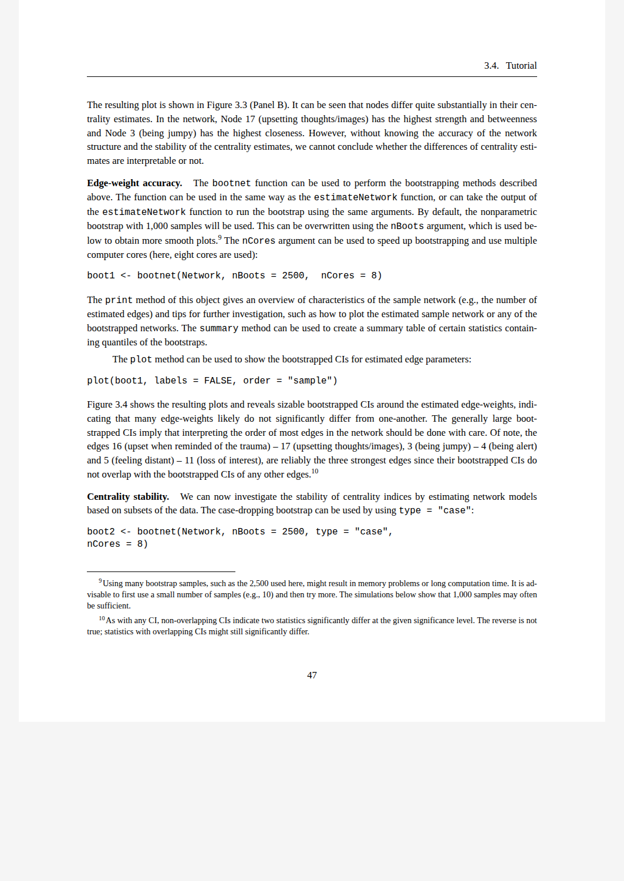3.4. Tutorial
The resulting plot is shown in Figure 3.3 (Panel B). It can be seen that nodes differ quite substantially in their centrality estimates. In the network, Node 17 (upsetting thoughts/images) has the highest strength and betweenness and Node 3 (being jumpy) has the highest closeness. However, without knowing the accuracy of the network structure and the stability of the centrality estimates, we cannot conclude whether the differences of centrality estimates are interpretable or not.
Edge-weight accuracy. The bootnet function can be used to perform the bootstrapping methods described above. The function can be used in the same way as the estimateNetwork function, or can take the output of the estimateNetwork function to run the bootstrap using the same arguments. By default, the nonparametric bootstrap with 1,000 samples will be used. This can be overwritten using the nBoots argument, which is used below to obtain more smooth plots.9 The nCores argument can be used to speed up bootstrapping and use multiple computer cores (here, eight cores are used):
boot1 <- bootnet(Network, nBoots = 2500,  nCores = 8)
The print method of this object gives an overview of characteristics of the sample network (e.g., the number of estimated edges) and tips for further investigation, such as how to plot the estimated sample network or any of the bootstrapped networks. The summary method can be used to create a summary table of certain statistics containing quantiles of the bootstraps.
The plot method can be used to show the bootstrapped CIs for estimated edge parameters:
plot(boot1, labels = FALSE, order = "sample")
Figure 3.4 shows the resulting plots and reveals sizable bootstrapped CIs around the estimated edge-weights, indicating that many edge-weights likely do not significantly differ from one-another. The generally large bootstrapped CIs imply that interpreting the order of most edges in the network should be done with care. Of note, the edges 16 (upset when reminded of the trauma) – 17 (upsetting thoughts/images), 3 (being jumpy) – 4 (being alert) and 5 (feeling distant) – 11 (loss of interest), are reliably the three strongest edges since their bootstrapped CIs do not overlap with the bootstrapped CIs of any other edges.10
Centrality stability. We can now investigate the stability of centrality indices by estimating network models based on subsets of the data. The case-dropping bootstrap can be used by using type = "case":
boot2 <- bootnet(Network, nBoots = 2500, type = "case",
nCores = 8)
9Using many bootstrap samples, such as the 2,500 used here, might result in memory problems or long computation time. It is advisable to first use a small number of samples (e.g., 10) and then try more. The simulations below show that 1,000 samples may often be sufficient.
10As with any CI, non-overlapping CIs indicate two statistics significantly differ at the given significance level. The reverse is not true; statistics with overlapping CIs might still significantly differ.
47